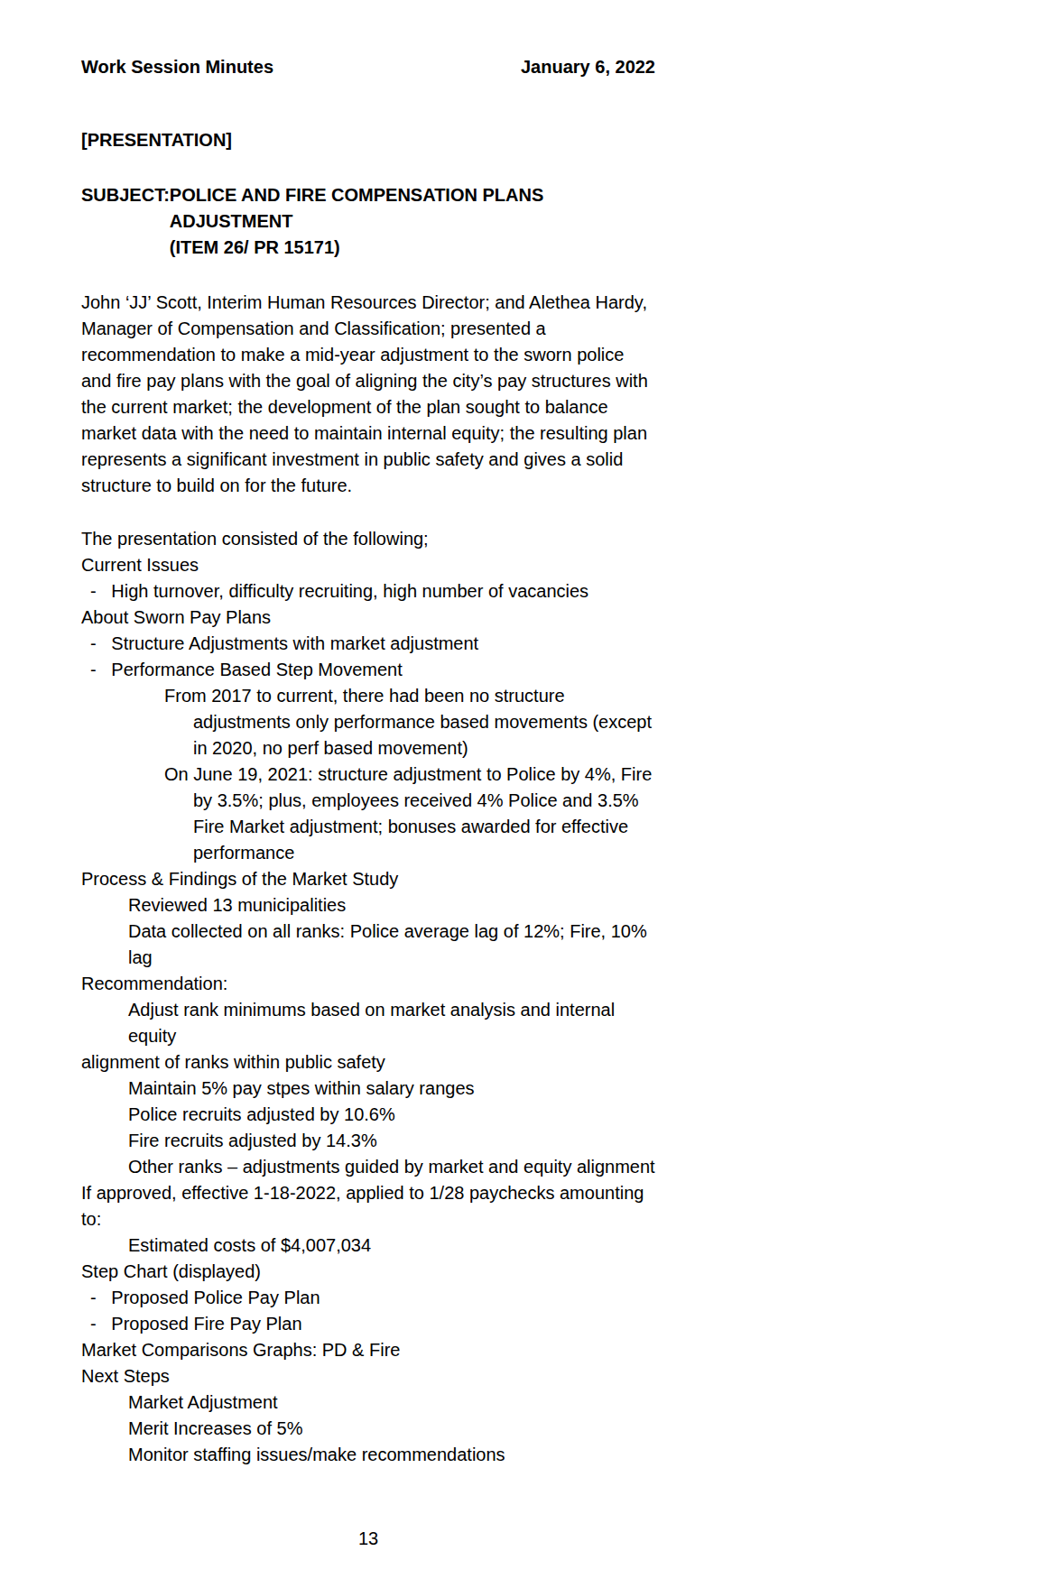Work Session Minutes January 6, 2022
[PRESENTATION]
| SUBJECT: | POLICE AND FIRE COMPENSATION PLANS ADJUSTMENT (ITEM 26/ PR 15171) |
John ‘JJ’ Scott, Interim Human Resources Director; and Alethea Hardy, Manager of Compensation and Classification; presented a recommendation to make a mid-year adjustment to the sworn police and fire pay plans with the goal of aligning the city’s pay structures with the current market; the development of the plan sought to balance market data with the need to maintain internal equity; the resulting plan represents a significant investment in public safety and gives a solid structure to build on for the future.
The presentation consisted of the following;
Current Issues
- High turnover, difficulty recruiting, high number of vacancies
About Sworn Pay Plans
- Structure Adjustments with market adjustment
- Performance Based Step Movement
From 2017 to current, there had been no structure adjustments only performance based movements (except in 2020, no perf based movement)
On June 19, 2021: structure adjustment to Police by 4%, Fire by 3.5%; plus, employees received 4% Police and 3.5% Fire Market adjustment; bonuses awarded for effective performance
Process & Findings of the Market Study
Reviewed 13 municipalities
Data collected on all ranks: Police average lag of 12%; Fire, 10% lag
Recommendation:
Adjust rank minimums based on market analysis and internal equity
alignment of ranks within public safety
Maintain 5% pay stpes within salary ranges
Police recruits adjusted by 10.6%
Fire recruits adjusted by 14.3%
Other ranks – adjustments guided by market and equity alignment
If approved, effective 1-18-2022, applied to 1/28 paychecks amounting to:
Estimated costs of $4,007,034
Step Chart (displayed)
- Proposed Police Pay Plan
- Proposed Fire Pay Plan
Market Comparisons Graphs: PD & Fire
Next Steps
Market Adjustment
Merit Increases of 5%
Monitor staffing issues/make recommendations
13